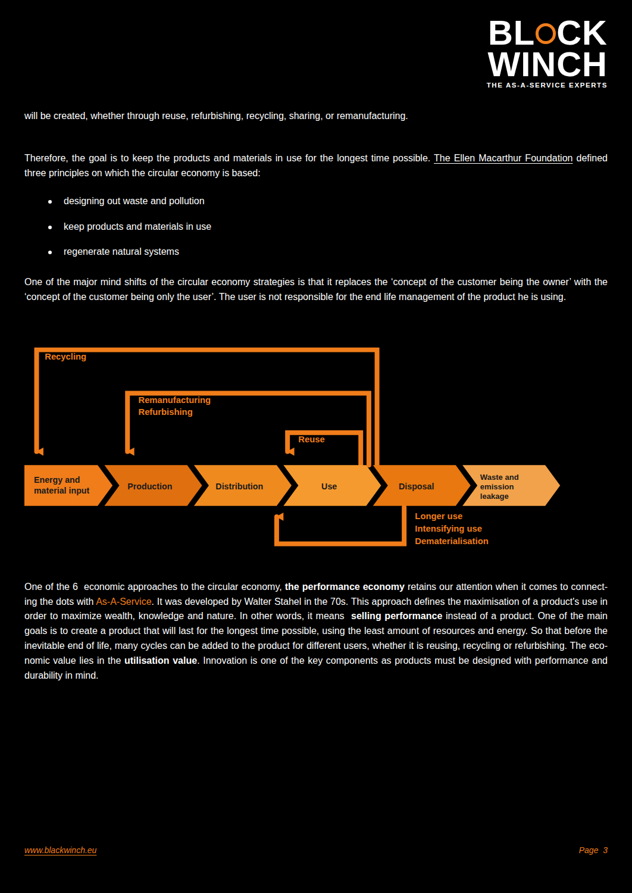BL CK WINCH THE AS-A-SERVICE EXPERTS
will be created, whether through reuse, refurbishing, recycling, sharing, or remanufacturing.
Therefore, the goal is to keep the products and materials in use for the longest time possible. The Ellen Macarthur Foundation defined three principles on which the circular economy is based:
designing out waste and pollution
keep products and materials in use
regenerate natural systems
One of the major mind shifts of the circular economy strategies is that it replaces the ‘concept of the customer being the owner’ with the ‘concept of the customer being only the user’. The user is not responsible for the end life management of the product he is using.
Linear value chain with circular economy feedback loops Arrows flow from Energy and material input, through Production, Distribution, Use, Disposal, to Waste and emission leakage. Loops return from Disposal to Energy and material input (Recycling), to Production (Remanufacturing / Refurbishing), and to Use (Reuse). A loop under Use is labelled Longer use, Intensifying use, Dematerialisation. Recycling Remanufacturing Refurbishing Reuse Energy and material input Production Distribution Use Disposal Waste and emission leakage Longer use Intensifying use Dematerialisation
One of the 6 economic approaches to the circular economy, the performance economy retains our attention when it comes to connecting the dots with As-A-Service. It was developed by Walter Stahel in the 70s. This approach defines the maximisation of a product's use in order to maximize wealth, knowledge and nature. In other words, it means selling performance instead of a product. One of the main goals is to create a product that will last for the longest time possible, using the least amount of resources and energy. So that before the inevitable end of life, many cycles can be added to the product for different users, whether it is reusing, recycling or refurbishing. The economic value lies in the utilisation value. Innovation is one of the key components as products must be designed with performance and durability in mind.
www.blackwinch.eu Page 3